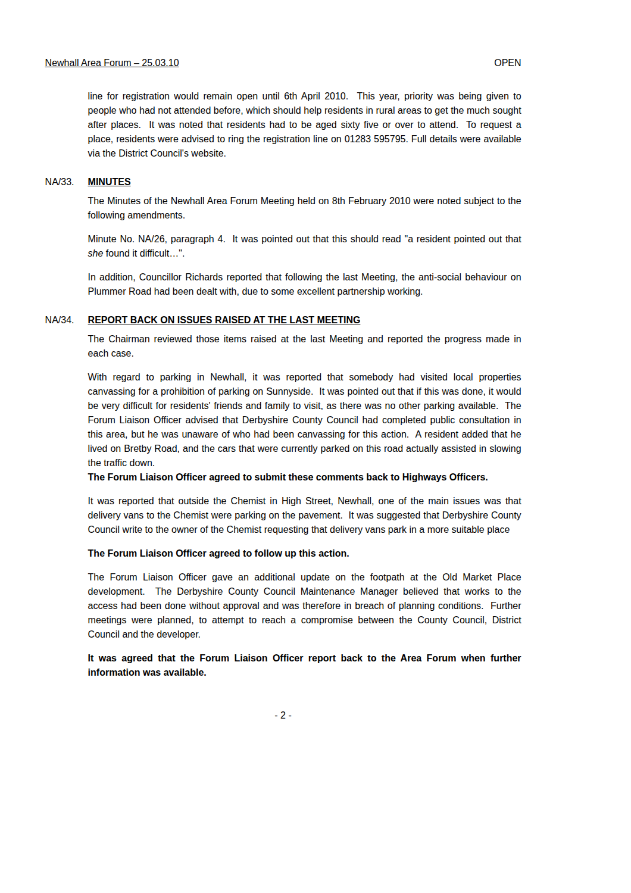Newhall Area Forum – 25.03.10 OPEN
line for registration would remain open until 6th April 2010. This year, priority was being given to people who had not attended before, which should help residents in rural areas to get the much sought after places. It was noted that residents had to be aged sixty five or over to attend. To request a place, residents were advised to ring the registration line on 01283 595795. Full details were available via the District Council's website.
NA/33. Minutes
The Minutes of the Newhall Area Forum Meeting held on 8th February 2010 were noted subject to the following amendments.
Minute No. NA/26, paragraph 4. It was pointed out that this should read "a resident pointed out that she found it difficult…".
In addition, Councillor Richards reported that following the last Meeting, the anti-social behaviour on Plummer Road had been dealt with, due to some excellent partnership working.
NA/34. Report back on issues raised at the last meeting
The Chairman reviewed those items raised at the last Meeting and reported the progress made in each case.
With regard to parking in Newhall, it was reported that somebody had visited local properties canvassing for a prohibition of parking on Sunnyside. It was pointed out that if this was done, it would be very difficult for residents' friends and family to visit, as there was no other parking available. The Forum Liaison Officer advised that Derbyshire County Council had completed public consultation in this area, but he was unaware of who had been canvassing for this action. A resident added that he lived on Bretby Road, and the cars that were currently parked on this road actually assisted in slowing the traffic down.
The Forum Liaison Officer agreed to submit these comments back to Highways Officers.
It was reported that outside the Chemist in High Street, Newhall, one of the main issues was that delivery vans to the Chemist were parking on the pavement. It was suggested that Derbyshire County Council write to the owner of the Chemist requesting that delivery vans park in a more suitable place
The Forum Liaison Officer agreed to follow up this action.
The Forum Liaison Officer gave an additional update on the footpath at the Old Market Place development. The Derbyshire County Council Maintenance Manager believed that works to the access had been done without approval and was therefore in breach of planning conditions. Further meetings were planned, to attempt to reach a compromise between the County Council, District Council and the developer.
It was agreed that the Forum Liaison Officer report back to the Area Forum when further information was available.
- 2 -